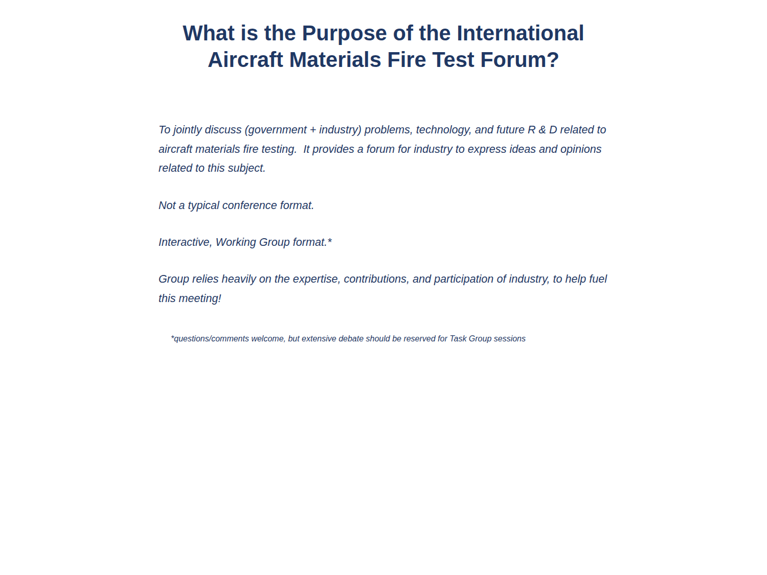What is the Purpose of the International
Aircraft Materials Fire Test Forum?
To jointly discuss (government + industry) problems, technology, and future R & D related to aircraft materials fire testing. It provides a forum for industry to express ideas and opinions related to this subject.
Not a typical conference format.
Interactive, Working Group format.*
Group relies heavily on the expertise, contributions, and participation of industry, to help fuel this meeting!
*questions/comments welcome, but extensive debate should be reserved for Task Group sessions